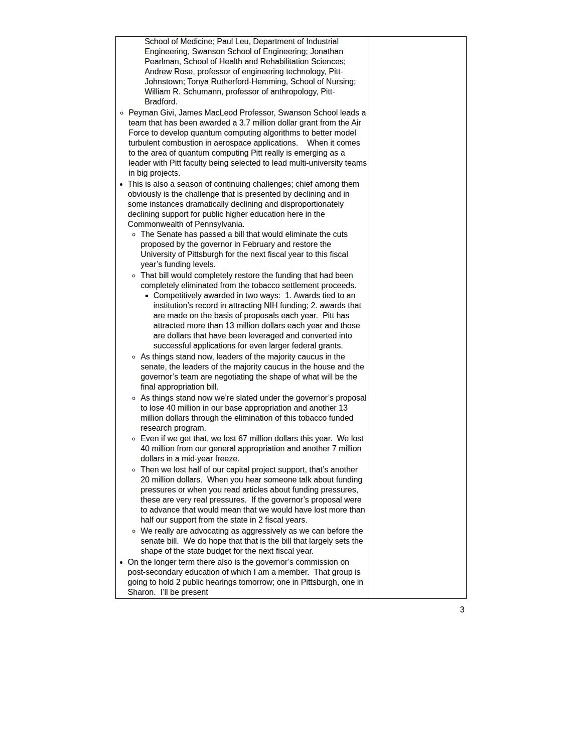| School of Medicine; Paul Leu, Department of Industrial Engineering, Swanson School of Engineering; Jonathan Pearlman, School of Health and Rehabilitation Sciences; Andrew Rose, professor of engineering technology, Pitt-Johnstown; Tonya Rutherford-Hemming, School of Nursing; William R. Schumann, professor of anthropology, Pitt-Bradford. Peyman Givi, James MacLeod Professor, Swanson School leads a team that has been awarded a 3.7 million dollar grant from the Air Force to develop quantum computing algorithms to better model turbulent combustion in aerospace applications. When it comes to the area of quantum computing Pitt really is emerging as a leader with Pitt faculty being selected to lead multi-university teams in big projects. This is also a season of continuing challenges; chief among them obviously is the challenge that is presented by declining and in some instances dramatically declining and disproportionately declining support for public higher education here in the Commonwealth of Pennsylvania. The Senate has passed a bill that would eliminate the cuts proposed by the governor in February and restore the University of Pittsburgh for the next fiscal year to this fiscal year’s funding levels. That bill would completely restore the funding that had been completely eliminated from the tobacco settlement proceeds. Competitively awarded in two ways: 1. Awards tied to an institution’s record in attracting NIH funding; 2. awards that are made on the basis of proposals each year. Pitt has attracted more than 13 million dollars each year and those are dollars that have been leveraged and converted into successful applications for even larger federal grants. As things stand now, leaders of the majority caucus in the senate, the leaders of the majority caucus in the house and the governor’s team are negotiating the shape of what will be the final appropriation bill. As things stand now we’re slated under the governor’s proposal to lose 40 million in our base appropriation and another 13 million dollars through the elimination of this tobacco funded research program. Even if we get that, we lost 67 million dollars this year. We lost 40 million from our general appropriation and another 7 million dollars in a mid-year freeze. Then we lost half of our capital project support, that’s another 20 million dollars. When you hear someone talk about funding pressures or when you read articles about funding pressures, these are very real pressures. If the governor’s proposal were to advance that would mean that we would have lost more than half our support from the state in 2 fiscal years. We really are advocating as aggressively as we can before the senate bill. We do hope that that is the bill that largely sets the shape of the state budget for the next fiscal year. On the longer term there also is the governor’s commission on post-secondary education of which I am a member. That group is going to hold 2 public hearings tomorrow; one in Pittsburgh, one in Sharon. I’ll be present | |
3